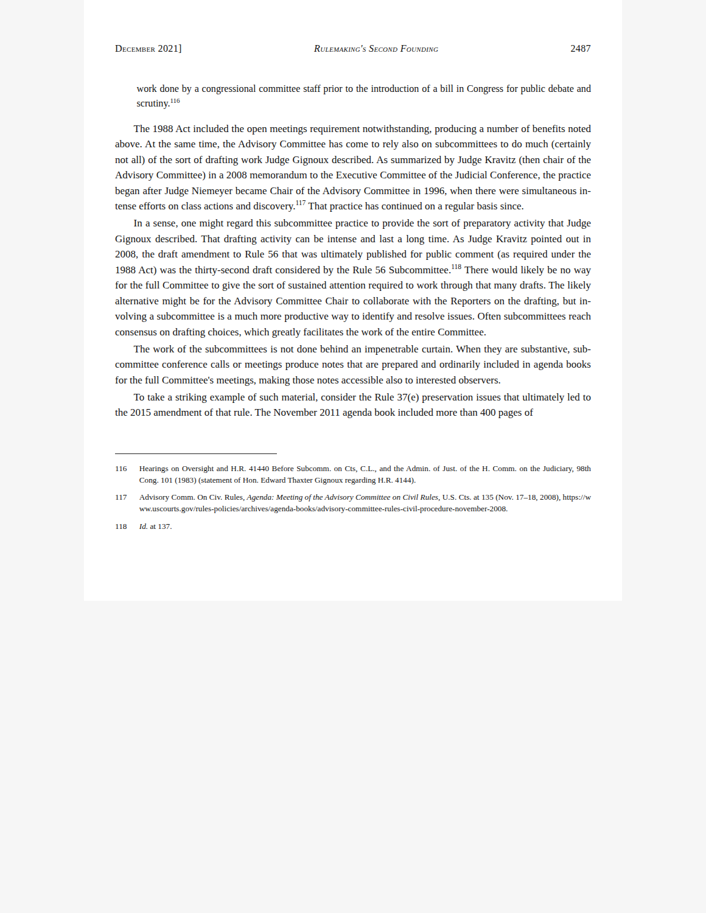December 2021] Rulemaking's Second Founding 2487
work done by a congressional committee staff prior to the introduction of a bill in Congress for public debate and scrutiny.116
The 1988 Act included the open meetings requirement notwithstanding, producing a number of benefits noted above. At the same time, the Advisory Committee has come to rely also on subcommittees to do much (certainly not all) of the sort of drafting work Judge Gignoux described. As summarized by Judge Kravitz (then chair of the Advisory Committee) in a 2008 memorandum to the Executive Committee of the Judicial Conference, the practice began after Judge Niemeyer became Chair of the Advisory Committee in 1996, when there were simultaneous intense efforts on class actions and discovery.117 That practice has continued on a regular basis since.
In a sense, one might regard this subcommittee practice to provide the sort of preparatory activity that Judge Gignoux described. That drafting activity can be intense and last a long time. As Judge Kravitz pointed out in 2008, the draft amendment to Rule 56 that was ultimately published for public comment (as required under the 1988 Act) was the thirty-second draft considered by the Rule 56 Subcommittee.118 There would likely be no way for the full Committee to give the sort of sustained attention required to work through that many drafts. The likely alternative might be for the Advisory Committee Chair to collaborate with the Reporters on the drafting, but involving a subcommittee is a much more productive way to identify and resolve issues. Often subcommittees reach consensus on drafting choices, which greatly facilitates the work of the entire Committee.
The work of the subcommittees is not done behind an impenetrable curtain. When they are substantive, subcommittee conference calls or meetings produce notes that are prepared and ordinarily included in agenda books for the full Committee's meetings, making those notes accessible also to interested observers.
To take a striking example of such material, consider the Rule 37(e) preservation issues that ultimately led to the 2015 amendment of that rule. The November 2011 agenda book included more than 400 pages of
116 Hearings on Oversight and H.R. 41440 Before Subcomm. on Cts, C.L., and the Admin. of Just. of the H. Comm. on the Judiciary, 98th Cong. 101 (1983) (statement of Hon. Edward Thaxter Gignoux regarding H.R. 4144).
117 Advisory Comm. On Civ. Rules, Agenda: Meeting of the Advisory Committee on Civil Rules, U.S. Cts. at 135 (Nov. 17–18, 2008), https://www.uscourts.gov/rules-policies/archives/agenda-books/advisory-committee-rules-civil-procedure-november-2008.
118 Id. at 137.